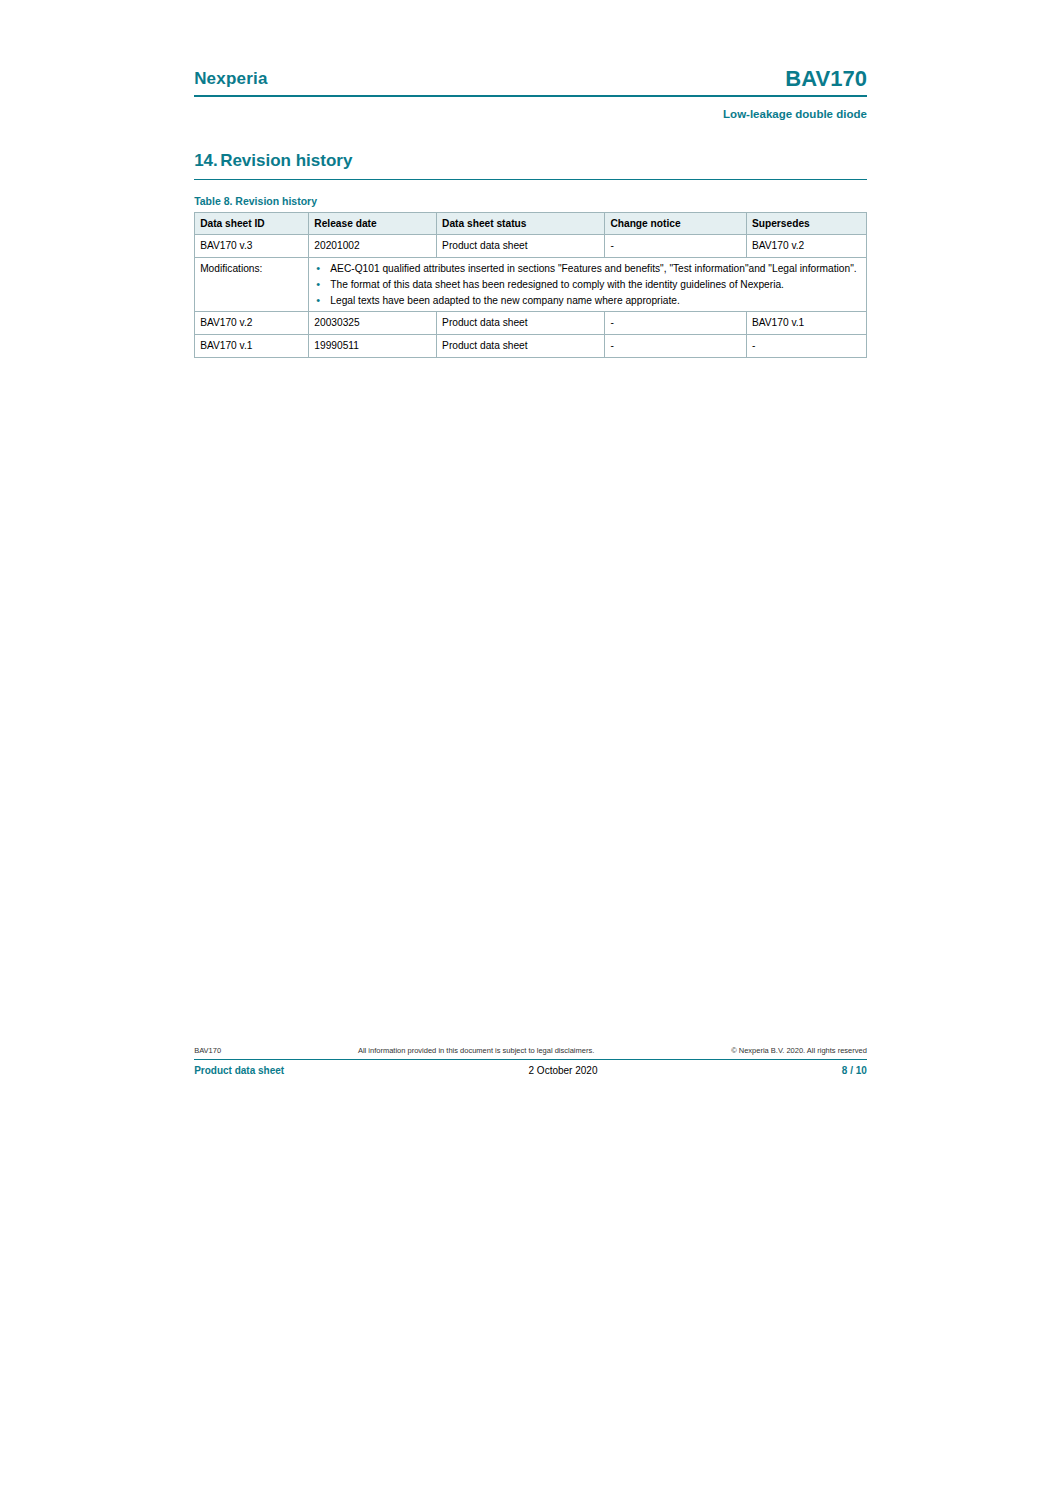Nexperia
BAV170
Low-leakage double diode
14. Revision history
Table 8. Revision history
| Data sheet ID | Release date | Data sheet status | Change notice | Supersedes |
| --- | --- | --- | --- | --- |
| BAV170 v.3 | 20201002 | Product data sheet | - | BAV170 v.2 |
| Modifications: | AEC-Q101 qualified attributes inserted in sections "Features and benefits", "Test information"and "Legal information". The format of this data sheet has been redesigned to comply with the identity guidelines of Nexperia. Legal texts have been adapted to the new company name where appropriate. |
| BAV170 v.2 | 20030325 | Product data sheet | - | BAV170 v.1 |
| BAV170 v.1 | 19990511 | Product data sheet | - | - |
BAV170
All information provided in this document is subject to legal disclaimers.
© Nexperia B.V. 2020. All rights reserved
Product data sheet
2 October 2020
8 / 10